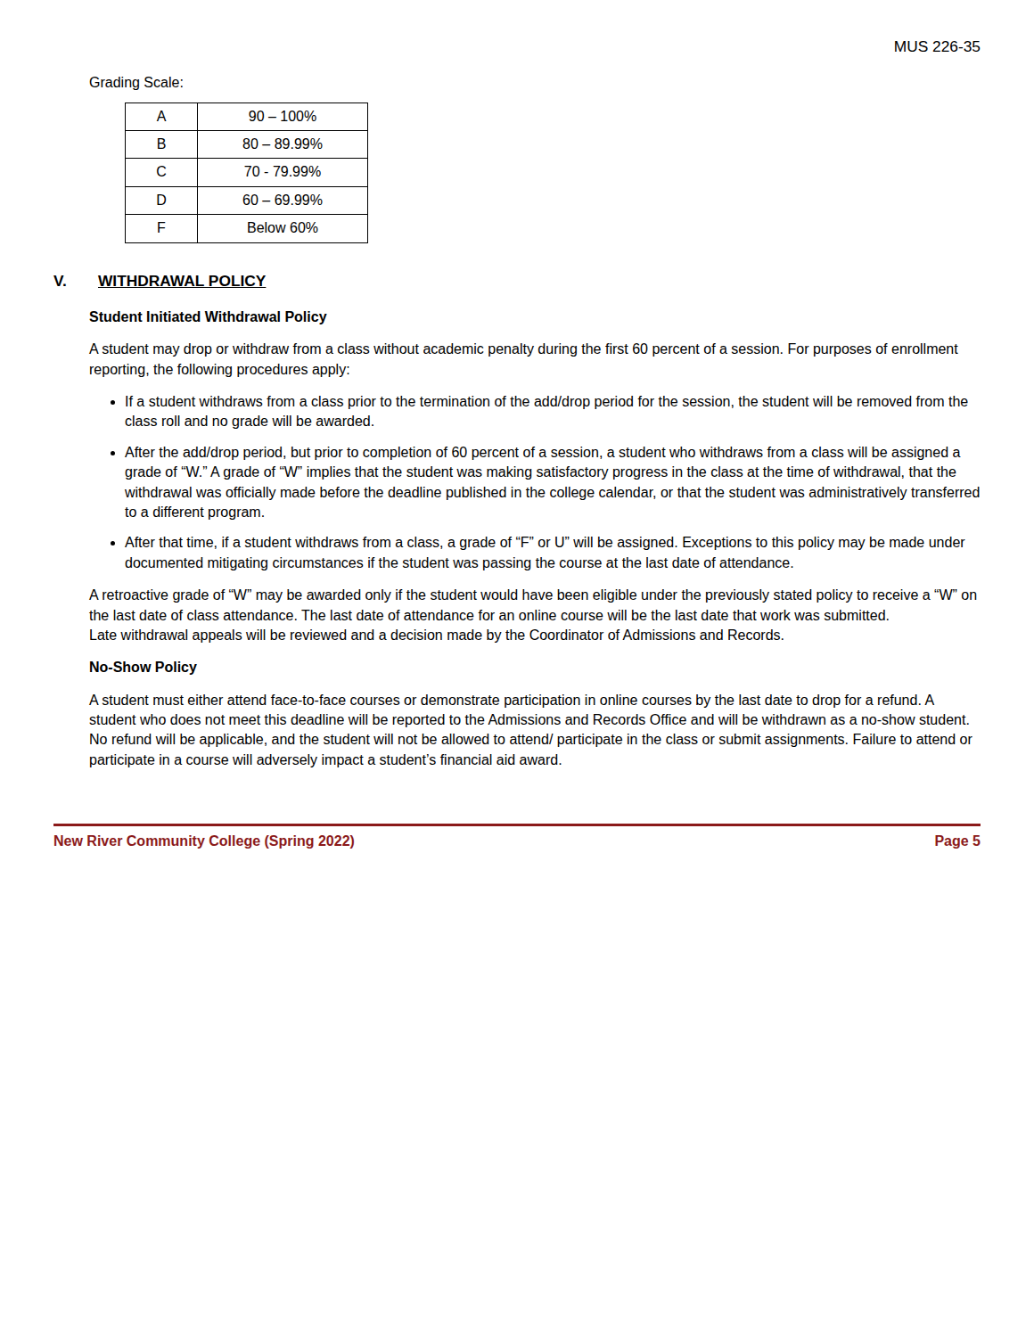MUS 226-35
Grading Scale:
| A | 90 – 100% |
| B | 80 – 89.99% |
| C | 70 - 79.99% |
| D | 60 – 69.99% |
| F | Below 60% |
V. WITHDRAWAL POLICY
Student Initiated Withdrawal Policy
A student may drop or withdraw from a class without academic penalty during the first 60 percent of a session. For purposes of enrollment reporting, the following procedures apply:
If a student withdraws from a class prior to the termination of the add/drop period for the session, the student will be removed from the class roll and no grade will be awarded.
After the add/drop period, but prior to completion of 60 percent of a session, a student who withdraws from a class will be assigned a grade of “W.” A grade of “W” implies that the student was making satisfactory progress in the class at the time of withdrawal, that the withdrawal was officially made before the deadline published in the college calendar, or that the student was administratively transferred to a different program.
After that time, if a student withdraws from a class, a grade of “F” or U” will be assigned. Exceptions to this policy may be made under documented mitigating circumstances if the student was passing the course at the last date of attendance.
A retroactive grade of “W” may be awarded only if the student would have been eligible under the previously stated policy to receive a “W” on the last date of class attendance. The last date of attendance for an online course will be the last date that work was submitted.
Late withdrawal appeals will be reviewed and a decision made by the Coordinator of Admissions and Records.
No-Show Policy
A student must either attend face-to-face courses or demonstrate participation in online courses by the last date to drop for a refund. A student who does not meet this deadline will be reported to the Admissions and Records Office and will be withdrawn as a no-show student. No refund will be applicable, and the student will not be allowed to attend/ participate in the class or submit assignments. Failure to attend or participate in a course will adversely impact a student’s financial aid award.
New River Community College (Spring 2022) Page 5